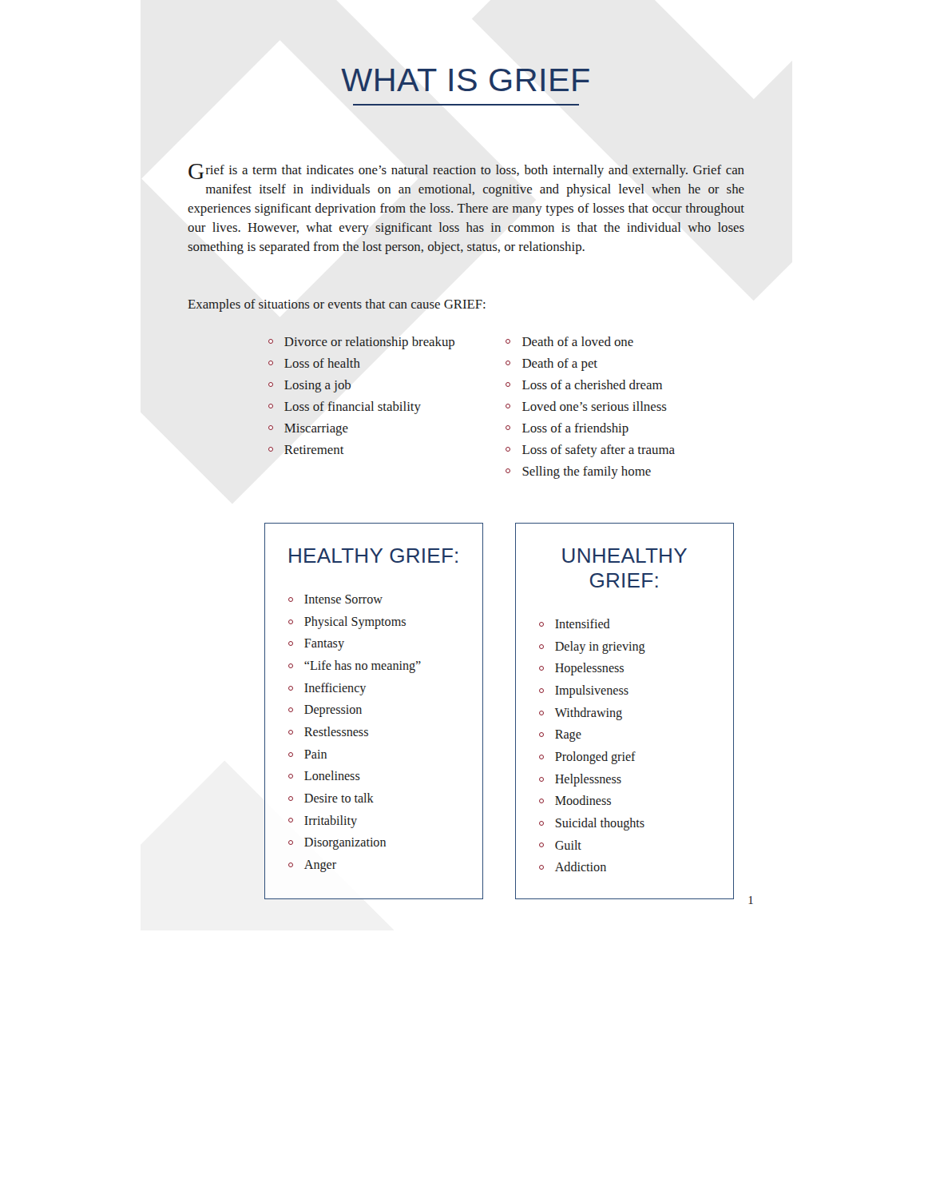WHAT IS GRIEF
Grief is a term that indicates one’s natural reaction to loss, both internally and externally. Grief can manifest itself in individuals on an emotional, cognitive and physical level when he or she experiences significant deprivation from the loss. There are many types of losses that occur throughout our lives. However, what every significant loss has in common is that the individual who loses something is separated from the lost person, object, status, or relationship.
Examples of situations or events that can cause GRIEF:
Divorce or relationship breakup
Loss of health
Losing a job
Loss of financial stability
Miscarriage
Retirement
Death of a loved one
Death of a pet
Loss of a cherished dream
Loved one’s serious illness
Loss of a friendship
Loss of safety after a trauma
Selling the family home
HEALTHY GRIEF:
Intense Sorrow
Physical Symptoms
Fantasy
“Life has no meaning”
Inefficiency
Depression
Restlessness
Pain
Loneliness
Desire to talk
Irritability
Disorganization
Anger
UNHEALTHY GRIEF:
Intensified
Delay in grieving
Hopelessness
Impulsiveness
Withdrawing
Rage
Prolonged grief
Helplessness
Moodiness
Suicidal thoughts
Guilt
Addiction
1